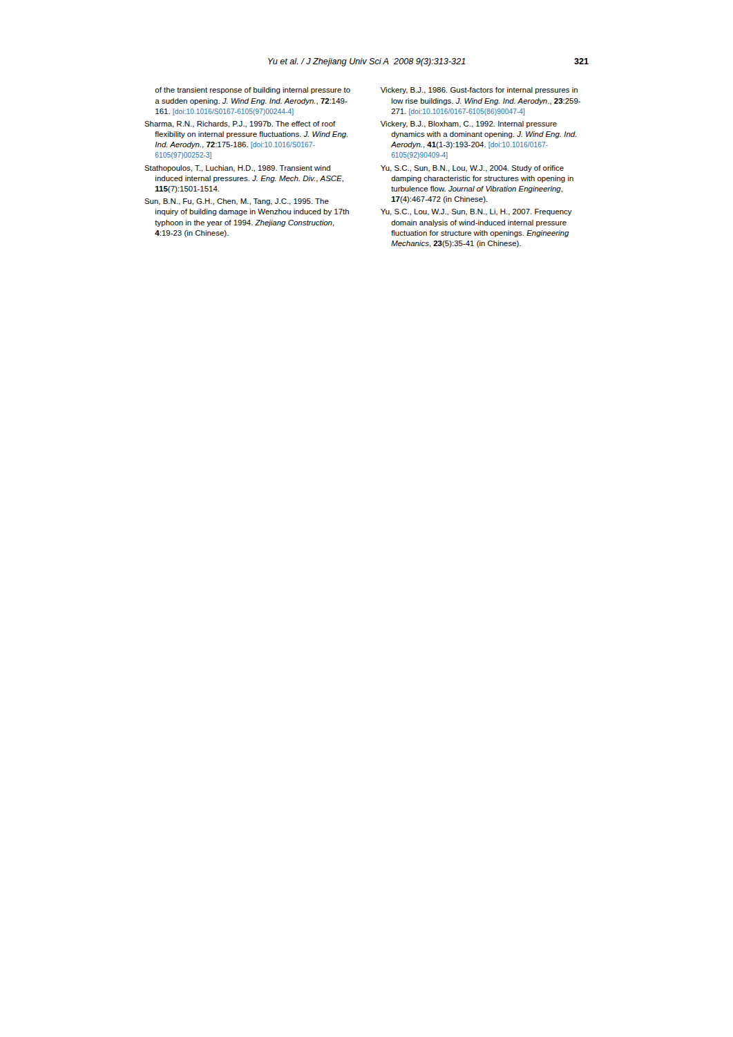Yu et al. / J Zhejiang Univ Sci A 2008 9(3):313-321 321
of the transient response of building internal pressure to a sudden opening. J. Wind Eng. Ind. Aerodyn., 72:149-161. [doi:10.1016/S0167-6105(97)00244-4]
Sharma, R.N., Richards, P.J., 1997b. The effect of roof flexibility on internal pressure fluctuations. J. Wind Eng. Ind. Aerodyn., 72:175-186. [doi:10.1016/S0167-6105(97)00252-3]
Stathopoulos, T., Luchian, H.D., 1989. Transient wind induced internal pressures. J. Eng. Mech. Div., ASCE, 115(7):1501-1514.
Sun, B.N., Fu, G.H., Chen, M., Tang, J.C., 1995. The inquiry of building damage in Wenzhou induced by 17th typhoon in the year of 1994. Zhejiang Construction, 4:19-23 (in Chinese).
Vickery, B.J., 1986. Gust-factors for internal pressures in low rise buildings. J. Wind Eng. Ind. Aerodyn., 23:259-271. [doi:10.1016/0167-6105(86)90047-4]
Vickery, B.J., Bloxham, C., 1992. Internal pressure dynamics with a dominant opening. J. Wind Eng. Ind. Aerodyn., 41(1-3):193-204. [doi:10.1016/0167-6105(92)90409-4]
Yu, S.C., Sun, B.N., Lou, W.J., 2004. Study of orifice damping characteristic for structures with opening in turbulence flow. Journal of Vibration Engineering, 17(4):467-472 (in Chinese).
Yu, S.C., Lou, W.J., Sun, B.N., Li, H., 2007. Frequency domain analysis of wind-induced internal pressure fluctuation for structure with openings. Engineering Mechanics, 23(5):35-41 (in Chinese).